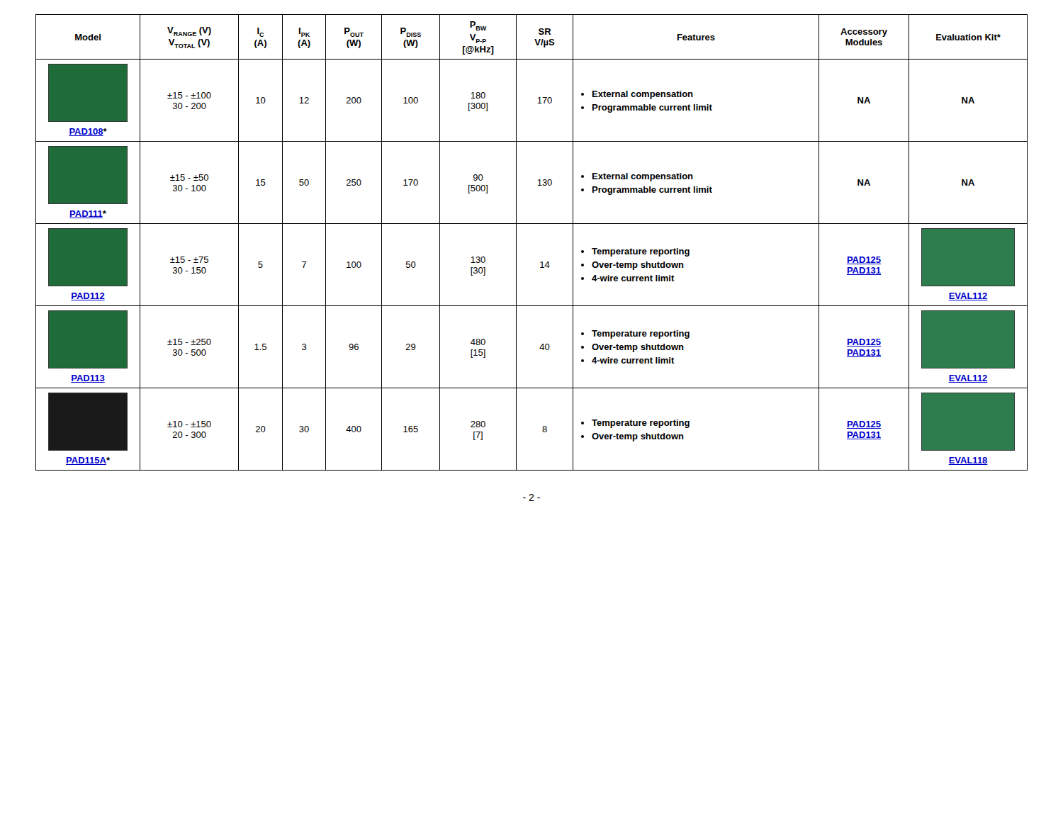| Model | V RANGE (V) V TOTAL (V) | I C (A) | I PK (A) | P OUT (W) | P DISS (W) | P BW V P-P [@kHz] | SR V/µS | Features | Accessory Modules | Evaluation Kit * |
| --- | --- | --- | --- | --- | --- | --- | --- | --- | --- | --- |
| PAD108 * | ±15 - ±100 30 - 200 | 10 | 12 | 200 | 100 | 180 [300] | 170 | External compensation Programmable current limit | NA | NA |
| PAD111 * | ±15 - ±50 30 - 100 | 15 | 50 | 250 | 170 | 90 [500] | 130 | External compensation Programmable current limit | NA | NA |
| PAD112 | ±15 - ±75 30 - 150 | 5 | 7 | 100 | 50 | 130 [30] | 14 | Temperature reporting Over-temp shutdown 4-wire current limit | PAD125 PAD131 | EVAL112 |
| PAD113 | ±15 - ±250 30 - 500 | 1.5 | 3 | 96 | 29 | 480 [15] | 40 | Temperature reporting Over-temp shutdown 4-wire current limit | PAD125 PAD131 | EVAL112 |
| PAD115A * | ±10 - ±150 20 - 300 | 20 | 30 | 400 | 165 | 280 [7] | 8 | Temperature reporting Over-temp shutdown | PAD125 PAD131 | EVAL118 |
- 2 -